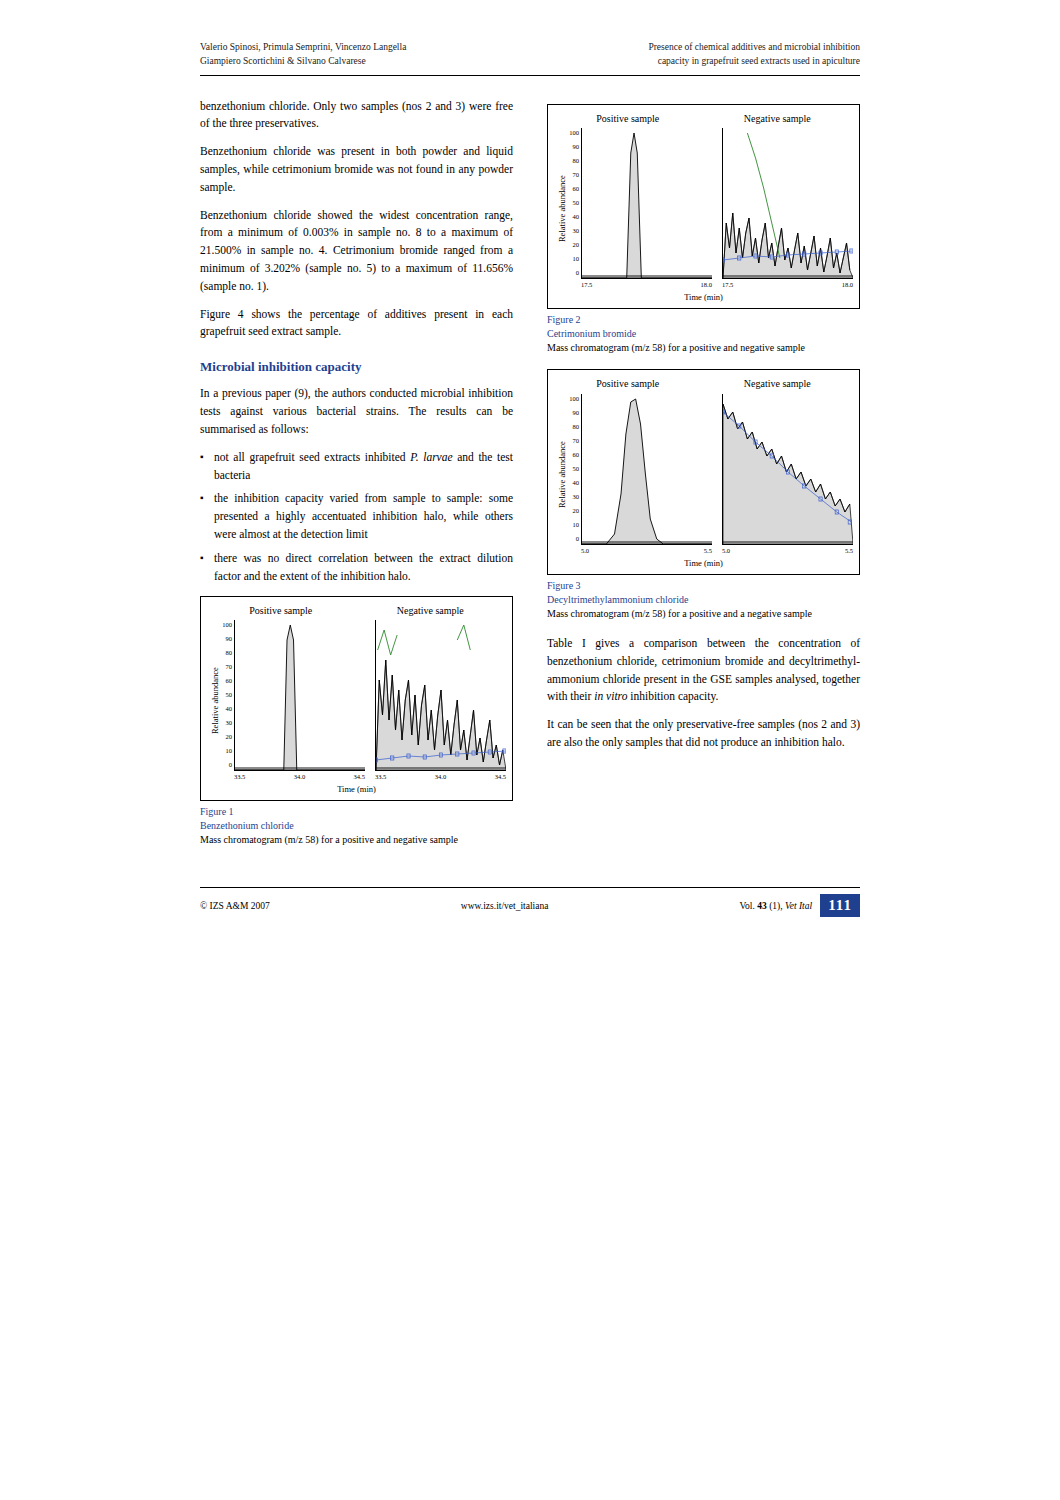Valerio Spinosi, Primula Semprini, Vincenzo Langella
Giampiero Scortichini & Silvano Calvarese
Presence of chemical additives and microbial inhibition
capacity in grapefruit seed extracts used in apiculture
benzethonium chloride. Only two samples (nos 2 and 3) were free of the three preservatives.
Benzethonium chloride was present in both powder and liquid samples, while cetrimonium bromide was not found in any powder sample.
Benzethonium chloride showed the widest concentration range, from a minimum of 0.003% in sample no. 8 to a maximum of 21.500% in sample no. 4. Cetrimonium bromide ranged from a minimum of 3.202% (sample no. 5) to a maximum of 11.656% (sample no. 1).
Figure 4 shows the percentage of additives present in each grapefruit seed extract sample.
Microbial inhibition capacity
In a previous paper (9), the authors conducted microbial inhibition tests against various bacterial strains. The results can be summarised as follows:
not all grapefruit seed extracts inhibited P. larvae and the test bacteria
the inhibition capacity varied from sample to sample: some presented a highly accentuated inhibition halo, while others were almost at the detection limit
there was no direct correlation between the extract dilution factor and the extent of the inhibition halo.
Positive sample Negative sample
Relative abundance
1009080706050403020100
33.534.034.5
33.534.034.5
Time (min)
Figure 1
Benzethonium chloride
Mass chromatogram (m/z 58) for a positive and negative sample
Positive sample Negative sample
Relative abundance
1009080706050403020100
17.518.0
17.518.0
Time (min)
Figure 2
Cetrimonium bromide
Mass chromatogram (m/z 58) for a positive and negative sample
Positive sample Negative sample
Relative abundance
1009080706050403020100
5.05.5
5.05.5
Time (min)
Figure 3
Decyltrimethylammonium chloride
Mass chromatogram (m/z 58) for a positive and a negative sample
Table I gives a comparison between the concentration of benzethonium chloride, cetrimonium bromide and decyltrimethyl-ammonium chloride present in the GSE samples analysed, together with their in vitro inhibition capacity.
It can be seen that the only preservative-free samples (nos 2 and 3) are also the only samples that did not produce an inhibition halo.
© IZS A&M 2007
www.izs.it/vet_italiana
Vol. 43 (1), Vet Ital 111